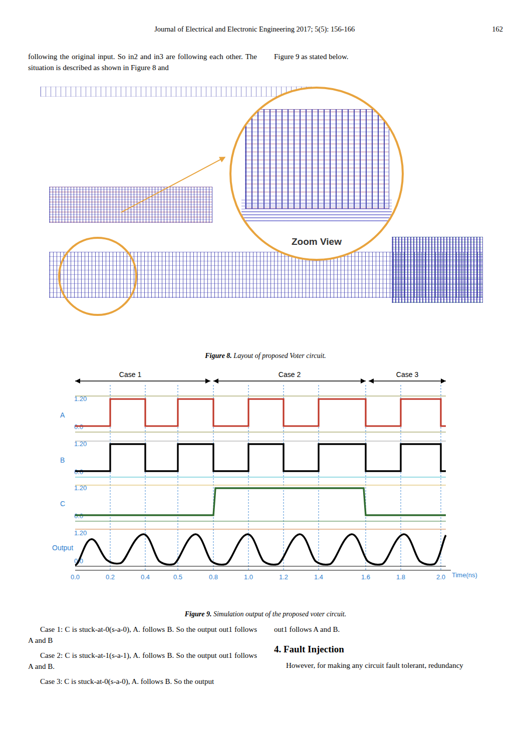Journal of Electrical and Electronic Engineering 2017; 5(5): 156-166
162
following the original input. So in2 and in3 are following each other. The situation is described as shown in Figure 8 and
Figure 9 as stated below.
Zoom View
Figure 8. Layout of proposed Voter circuit.
Case 1 Case 2 Case 3 A 1.20 0.0 B 1.20 0.0 C 1.20 0.0 Output 1.20 0.0 0.0 0.2 0.4 0.5 0.8 1.0 1.2 1.4 1.6 1.8 2.0 Time(ns)
Figure 9. Simulation output of the proposed voter circuit.
Case 1: C is stuck-at-0(s-a-0), A. follows B. So the output out1 follows A and B
Case 2: C is stuck-at-1(s-a-1), A. follows B. So the output out1 follows A and B.
Case 3: C is stuck-at-0(s-a-0), A. follows B. So the output
out1 follows A and B.
4. Fault Injection
However, for making any circuit fault tolerant, redundancy